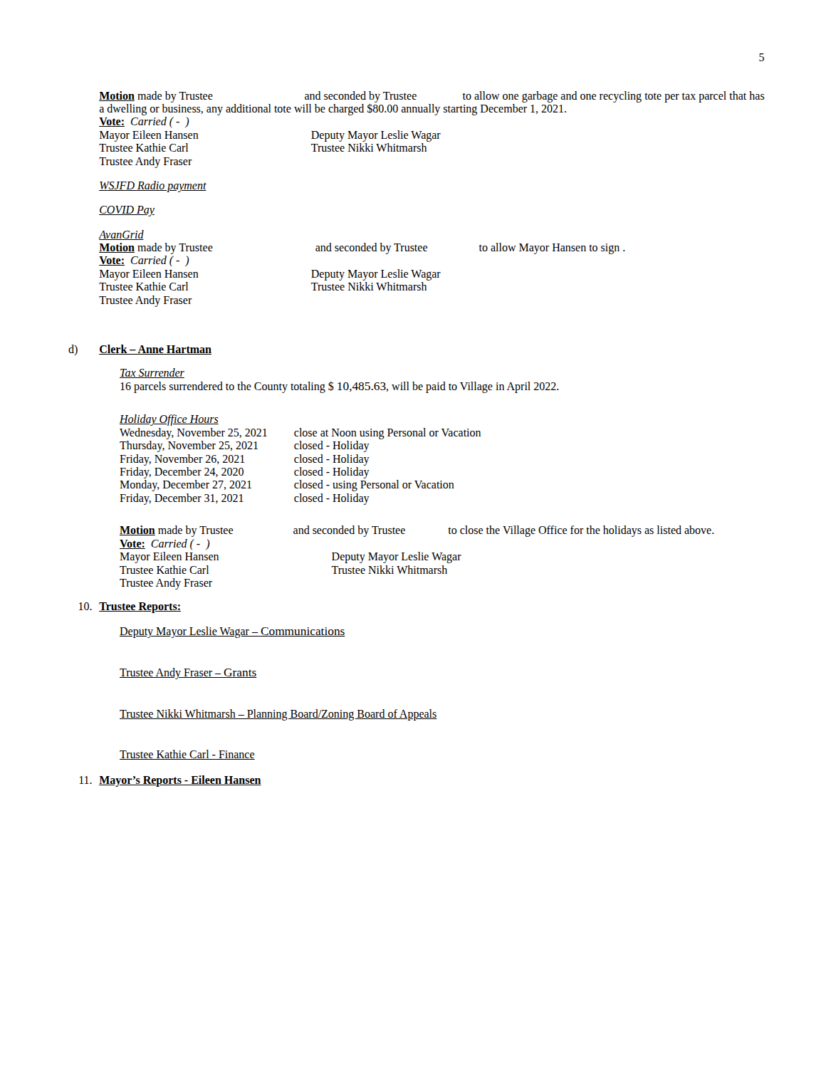5
Motion made by Trustee and seconded by Trustee to allow one garbage and one recycling tote per tax parcel that has a dwelling or business, any additional tote will be charged $80.00 annually starting December 1, 2021.
Vote: Carried ( - )
| Mayor Eileen Hansen | Deputy Mayor Leslie Wagar |
| Trustee Kathie Carl | Trustee Nikki Whitmarsh |
| Trustee Andy Fraser | |
WSJFD Radio payment
COVID Pay
AvanGrid
Motion made by Trustee and seconded by Trustee to allow Mayor Hansen to sign .
Vote: Carried ( - )
| Mayor Eileen Hansen | Deputy Mayor Leslie Wagar |
| Trustee Kathie Carl | Trustee Nikki Whitmarsh |
| Trustee Andy Fraser | |
d) Clerk – Anne Hartman
Tax Surrender
16 parcels surrendered to the County totaling $ 10,485.63, will be paid to Village in April 2022.
Holiday Office Hours
| Wednesday, November 25, 2021 | close at Noon using Personal or Vacation |
| Thursday, November 25, 2021 | closed - Holiday |
| Friday, November 26, 2021 | closed - Holiday |
| Friday, December 24, 2020 | closed - Holiday |
| Monday, December 27, 2021 | closed - using Personal or Vacation |
| Friday, December 31, 2021 | closed - Holiday |
Motion made by Trustee and seconded by Trustee to close the Village Office for the holidays as listed above.
Vote: Carried ( - )
| Mayor Eileen Hansen | Deputy Mayor Leslie Wagar |
| Trustee Kathie Carl | Trustee Nikki Whitmarsh |
| Trustee Andy Fraser | |
10. Trustee Reports:
Deputy Mayor Leslie Wagar – Communications
Trustee Andy Fraser – Grants
Trustee Nikki Whitmarsh – Planning Board/Zoning Board of Appeals
Trustee Kathie Carl - Finance
11. Mayor’s Reports - Eileen Hansen